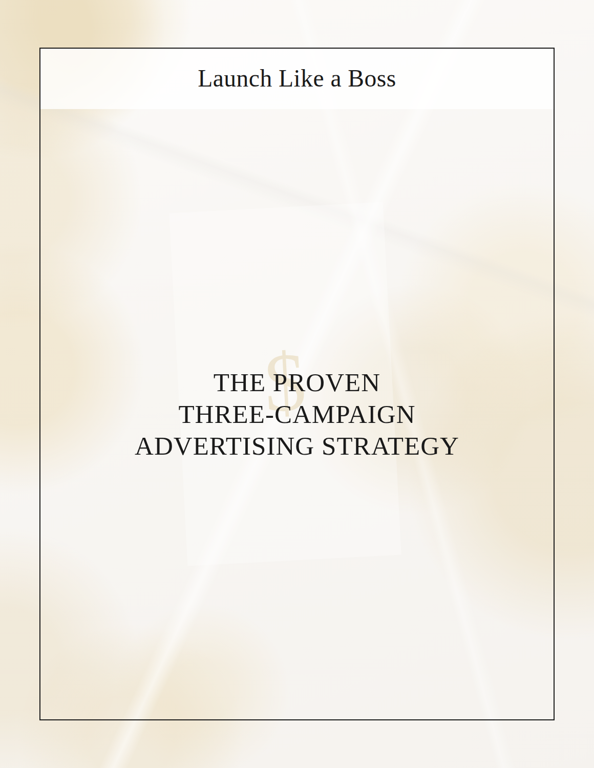Launch Like a Boss
The Proven
Three-Campaign
Advertising Strategy